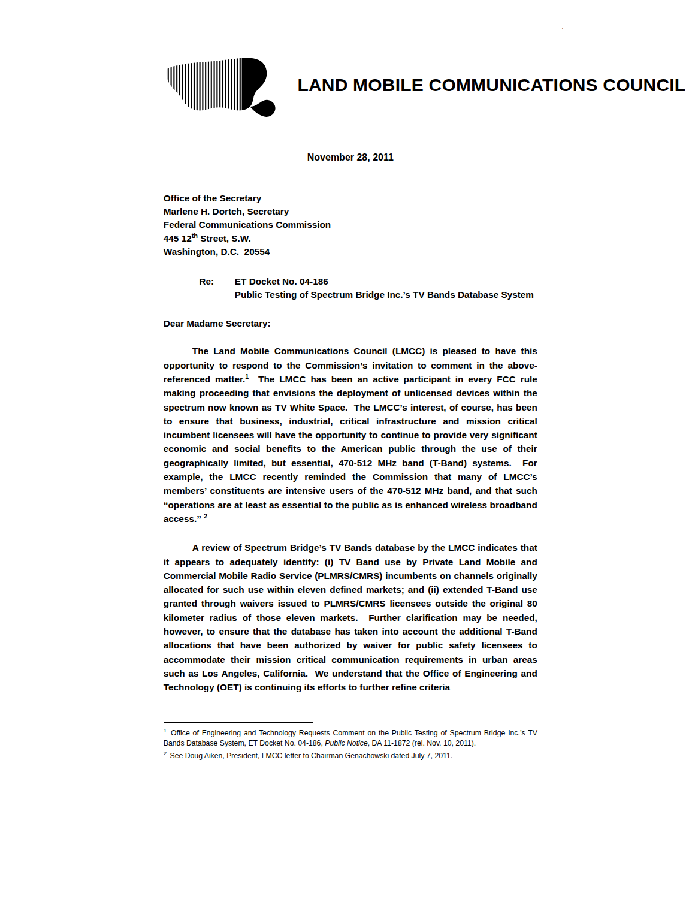.
LAND MOBILE COMMUNICATIONS COUNCIL
November 28, 2011
Office of the Secretary
Marlene H. Dortch, Secretary
Federal Communications Commission
445 12th Street, S.W.
Washington, D.C. 20554
Re:
ET Docket No. 04-186
Public Testing of Spectrum Bridge Inc.’s TV Bands Database System
Dear Madame Secretary:
The Land Mobile Communications Council (LMCC) is pleased to have this opportunity to respond to the Commission’s invitation to comment in the above-referenced matter.1 The LMCC has been an active participant in every FCC rule making proceeding that envisions the deployment of unlicensed devices within the spectrum now known as TV White Space. The LMCC’s interest, of course, has been to ensure that business, industrial, critical infrastructure and mission critical incumbent licensees will have the opportunity to continue to provide very significant economic and social benefits to the American public through the use of their geographically limited, but essential, 470-512 MHz band (T-Band) systems. For example, the LMCC recently reminded the Commission that many of LMCC’s members’ constituents are intensive users of the 470-512 MHz band, and that such “operations are at least as essential to the public as is enhanced wireless broadband access.” 2
A review of Spectrum Bridge’s TV Bands database by the LMCC indicates that it appears to adequately identify: (i) TV Band use by Private Land Mobile and Commercial Mobile Radio Service (PLMRS/CMRS) incumbents on channels originally allocated for such use within eleven defined markets; and (ii) extended T-Band use granted through waivers issued to PLMRS/CMRS licensees outside the original 80 kilometer radius of those eleven markets. Further clarification may be needed, however, to ensure that the database has taken into account the additional T-Band allocations that have been authorized by waiver for public safety licensees to accommodate their mission critical communication requirements in urban areas such as Los Angeles, California. We understand that the Office of Engineering and Technology (OET) is continuing its efforts to further refine criteria
1 Office of Engineering and Technology Requests Comment on the Public Testing of Spectrum Bridge Inc.’s TV Bands Database System, ET Docket No. 04-186, Public Notice, DA 11-1872 (rel. Nov. 10, 2011).
2 See Doug Aiken, President, LMCC letter to Chairman Genachowski dated July 7, 2011.